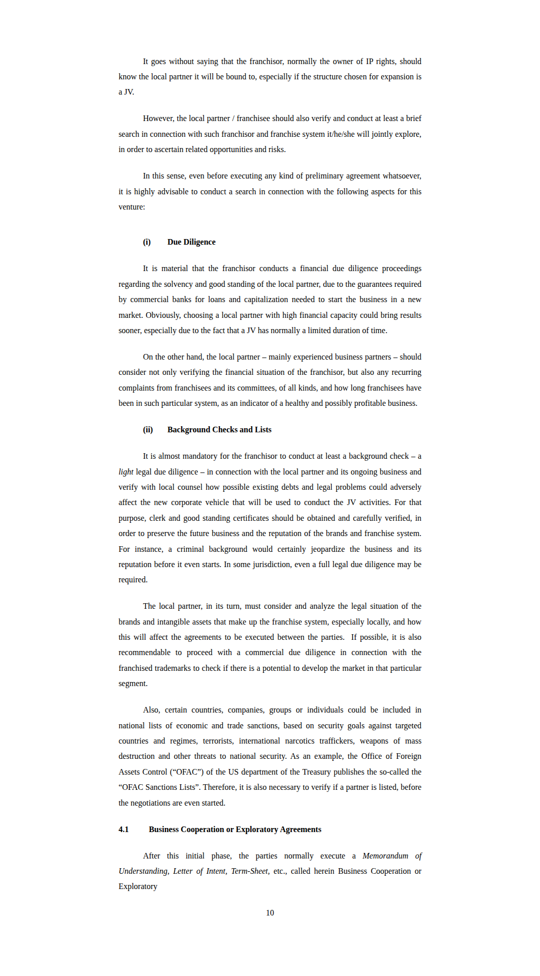It goes without saying that the franchisor, normally the owner of IP rights, should know the local partner it will be bound to, especially if the structure chosen for expansion is a JV.
However, the local partner / franchisee should also verify and conduct at least a brief search in connection with such franchisor and franchise system it/he/she will jointly explore, in order to ascertain related opportunities and risks.
In this sense, even before executing any kind of preliminary agreement whatsoever, it is highly advisable to conduct a search in connection with the following aspects for this venture:
(i) Due Diligence
It is material that the franchisor conducts a financial due diligence proceedings regarding the solvency and good standing of the local partner, due to the guarantees required by commercial banks for loans and capitalization needed to start the business in a new market. Obviously, choosing a local partner with high financial capacity could bring results sooner, especially due to the fact that a JV has normally a limited duration of time.
On the other hand, the local partner – mainly experienced business partners – should consider not only verifying the financial situation of the franchisor, but also any recurring complaints from franchisees and its committees, of all kinds, and how long franchisees have been in such particular system, as an indicator of a healthy and possibly profitable business.
(ii) Background Checks and Lists
It is almost mandatory for the franchisor to conduct at least a background check – a light legal due diligence – in connection with the local partner and its ongoing business and verify with local counsel how possible existing debts and legal problems could adversely affect the new corporate vehicle that will be used to conduct the JV activities. For that purpose, clerk and good standing certificates should be obtained and carefully verified, in order to preserve the future business and the reputation of the brands and franchise system. For instance, a criminal background would certainly jeopardize the business and its reputation before it even starts. In some jurisdiction, even a full legal due diligence may be required.
The local partner, in its turn, must consider and analyze the legal situation of the brands and intangible assets that make up the franchise system, especially locally, and how this will affect the agreements to be executed between the parties. If possible, it is also recommendable to proceed with a commercial due diligence in connection with the franchised trademarks to check if there is a potential to develop the market in that particular segment.
Also, certain countries, companies, groups or individuals could be included in national lists of economic and trade sanctions, based on security goals against targeted countries and regimes, terrorists, international narcotics traffickers, weapons of mass destruction and other threats to national security. As an example, the Office of Foreign Assets Control (“OFAC”) of the US department of the Treasury publishes the so-called the “OFAC Sanctions Lists”. Therefore, it is also necessary to verify if a partner is listed, before the negotiations are even started.
4.1 Business Cooperation or Exploratory Agreements
After this initial phase, the parties normally execute a Memorandum of Understanding, Letter of Intent, Term-Sheet, etc., called herein Business Cooperation or Exploratory
10